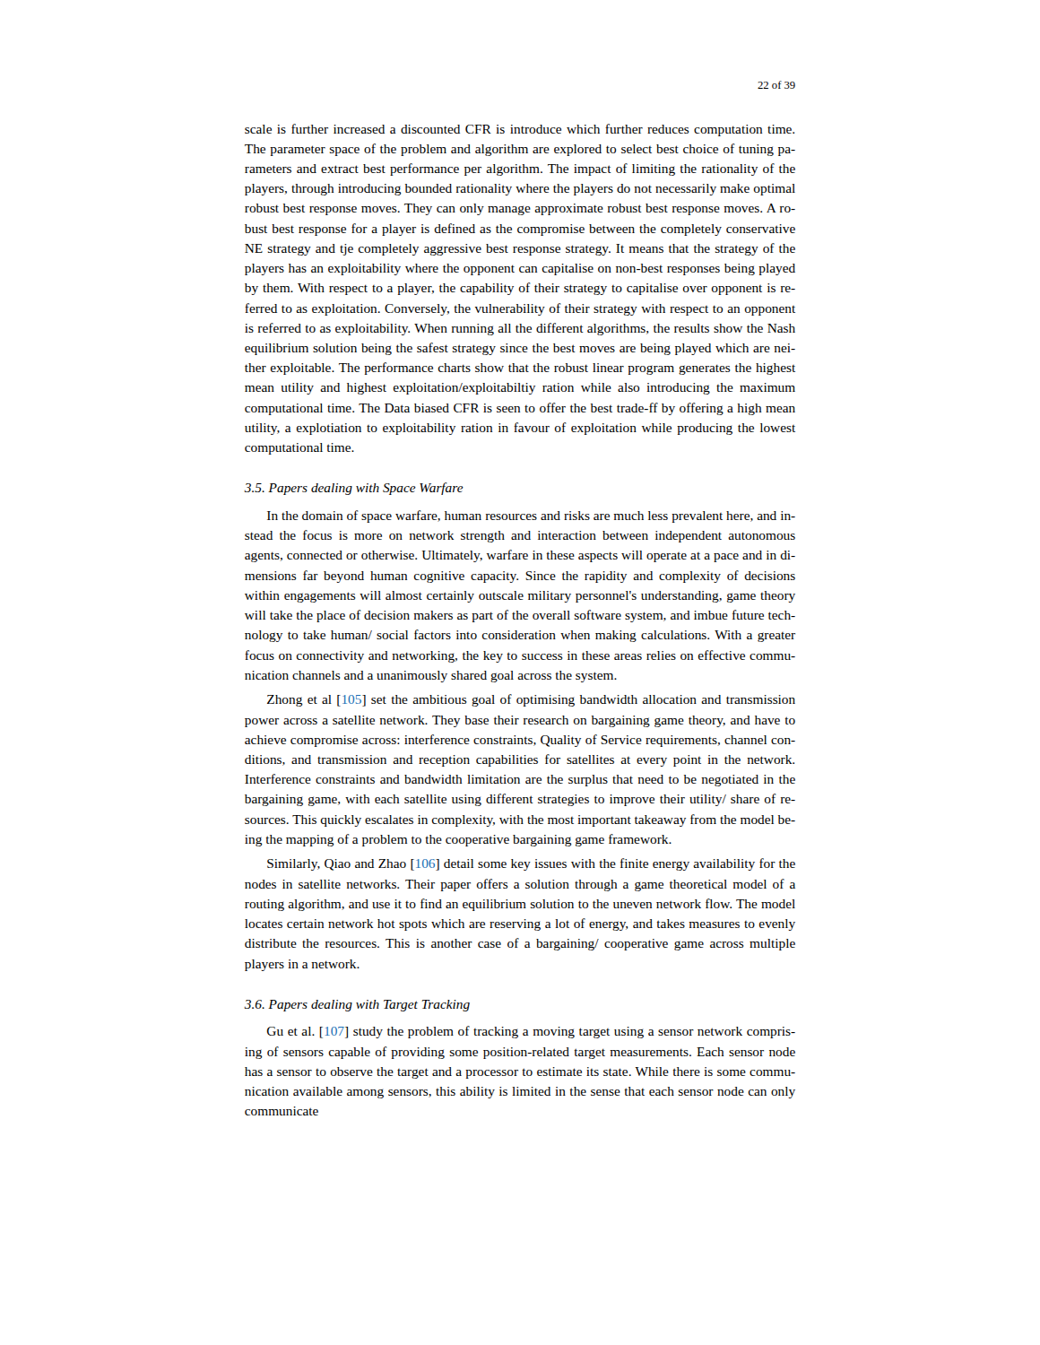22 of 39
scale is further increased a discounted CFR is introduce which further reduces computation time. The parameter space of the problem and algorithm are explored to select best choice of tuning parameters and extract best performance per algorithm. The impact of limiting the rationality of the players, through introducing bounded rationality where the players do not necessarily make optimal robust best response moves. They can only manage approximate robust best response moves. A robust best response for a player is defined as the compromise between the completely conservative NE strategy and tje completely aggressive best response strategy. It means that the strategy of the players has an exploitability where the opponent can capitalise on non-best responses being played by them. With respect to a player, the capability of their strategy to capitalise over opponent is referred to as exploitation. Conversely, the vulnerability of their strategy with respect to an opponent is referred to as exploitability. When running all the different algorithms, the results show the Nash equilibrium solution being the safest strategy since the best moves are being played which are neither exploitable. The performance charts show that the robust linear program generates the highest mean utility and highest exploitation/exploitabiltiy ration while also introducing the maximum computational time. The Data biased CFR is seen to offer the best trade-ff by offering a high mean utility, a explotiation to exploitability ration in favour of exploitation while producing the lowest computational time.
3.5. Papers dealing with Space Warfare
In the domain of space warfare, human resources and risks are much less prevalent here, and instead the focus is more on network strength and interaction between independent autonomous agents, connected or otherwise. Ultimately, warfare in these aspects will operate at a pace and in dimensions far beyond human cognitive capacity. Since the rapidity and complexity of decisions within engagements will almost certainly outscale military personnel's understanding, game theory will take the place of decision makers as part of the overall software system, and imbue future technology to take human/ social factors into consideration when making calculations. With a greater focus on connectivity and networking, the key to success in these areas relies on effective communication channels and a unanimously shared goal across the system.
Zhong et al [105] set the ambitious goal of optimising bandwidth allocation and transmission power across a satellite network. They base their research on bargaining game theory, and have to achieve compromise across: interference constraints, Quality of Service requirements, channel conditions, and transmission and reception capabilities for satellites at every point in the network. Interference constraints and bandwidth limitation are the surplus that need to be negotiated in the bargaining game, with each satellite using different strategies to improve their utility/ share of resources. This quickly escalates in complexity, with the most important takeaway from the model being the mapping of a problem to the cooperative bargaining game framework.
Similarly, Qiao and Zhao [106] detail some key issues with the finite energy availability for the nodes in satellite networks. Their paper offers a solution through a game theoretical model of a routing algorithm, and use it to find an equilibrium solution to the uneven network flow. The model locates certain network hot spots which are reserving a lot of energy, and takes measures to evenly distribute the resources. This is another case of a bargaining/ cooperative game across multiple players in a network.
3.6. Papers dealing with Target Tracking
Gu et al. [107] study the problem of tracking a moving target using a sensor network comprising of sensors capable of providing some position-related target measurements. Each sensor node has a sensor to observe the target and a processor to estimate its state. While there is some communication available among sensors, this ability is limited in the sense that each sensor node can only communicate